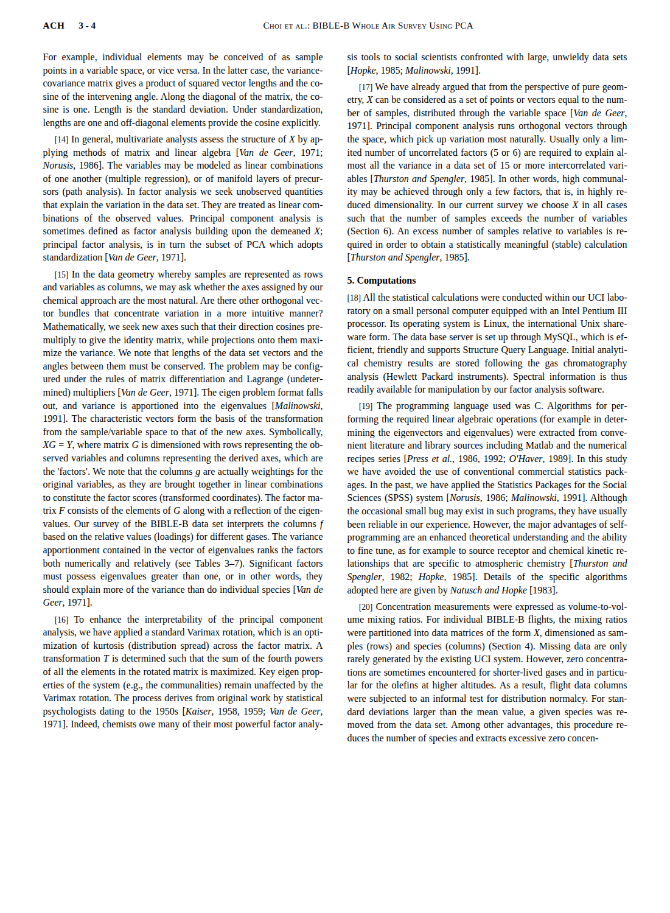ACH 3 - 4 Choi et al.: BIBLE-B Whole Air Survey Using PCA
For example, individual elements may be conceived of as sample points in a variable space, or vice versa. In the latter case, the variance-covariance matrix gives a product of squared vector lengths and the cosine of the intervening angle. Along the diagonal of the matrix, the cosine is one. Length is the standard deviation. Under standardization, lengths are one and off-diagonal elements provide the cosine explicitly.
[14] In general, multivariate analysts assess the structure of X by applying methods of matrix and linear algebra [Van de Geer, 1971; Norusis, 1986]. The variables may be modeled as linear combinations of one another (multiple regression), or of manifold layers of precursors (path analysis). In factor analysis we seek unobserved quantities that explain the variation in the data set. They are treated as linear combinations of the observed values. Principal component analysis is sometimes defined as factor analysis building upon the demeaned X; principal factor analysis, is in turn the subset of PCA which adopts standardization [Van de Geer, 1971].
[15] In the data geometry whereby samples are represented as rows and variables as columns, we may ask whether the axes assigned by our chemical approach are the most natural. Are there other orthogonal vector bundles that concentrate variation in a more intuitive manner? Mathematically, we seek new axes such that their direction cosines premultiply to give the identity matrix, while projections onto them maximize the variance. We note that lengths of the data set vectors and the angles between them must be conserved. The problem may be configured under the rules of matrix differentiation and Lagrange (undetermined) multipliers [Van de Geer, 1971]. The eigen problem format falls out, and variance is apportioned into the eigenvalues [Malinowski, 1991]. The characteristic vectors form the basis of the transformation from the sample/variable space to that of the new axes. Symbolically, XG = Y, where matrix G is dimensioned with rows representing the observed variables and columns representing the derived axes, which are the 'factors'. We note that the columns g are actually weightings for the original variables, as they are brought together in linear combinations to constitute the factor scores (transformed coordinates). The factor matrix F consists of the elements of G along with a reflection of the eigenvalues. Our survey of the BIBLE-B data set interprets the columns f based on the relative values (loadings) for different gases. The variance apportionment contained in the vector of eigenvalues ranks the factors both numerically and relatively (see Tables 3–7). Significant factors must possess eigenvalues greater than one, or in other words, they should explain more of the variance than do individual species [Van de Geer, 1971].
[16] To enhance the interpretability of the principal component analysis, we have applied a standard Varimax rotation, which is an optimization of kurtosis (distribution spread) across the factor matrix. A transformation T is determined such that the sum of the fourth powers of all the elements in the rotated matrix is maximized. Key eigen properties of the system (e.g., the communalities) remain unaffected by the Varimax rotation. The process derives from original work by statistical psychologists dating to the 1950s [Kaiser, 1958, 1959; Van de Geer, 1971]. Indeed, chemists owe many of their most powerful factor analysis tools to social scientists confronted with large, unwieldy data sets [Hopke, 1985; Malinowski, 1991].
[17] We have already argued that from the perspective of pure geometry, X can be considered as a set of points or vectors equal to the number of samples, distributed through the variable space [Van de Geer, 1971]. Principal component analysis runs orthogonal vectors through the space, which pick up variation most naturally. Usually only a limited number of uncorrelated factors (5 or 6) are required to explain almost all the variance in a data set of 15 or more intercorrelated variables [Thurston and Spengler, 1985]. In other words, high communality may be achieved through only a few factors, that is, in highly reduced dimensionality. In our current survey we choose X in all cases such that the number of samples exceeds the number of variables (Section 6). An excess number of samples relative to variables is required in order to obtain a statistically meaningful (stable) calculation [Thurston and Spengler, 1985].
5. Computations
[18] All the statistical calculations were conducted within our UCI laboratory on a small personal computer equipped with an Intel Pentium III processor. Its operating system is Linux, the international Unix shareware form. The data base server is set up through MySQL, which is efficient, friendly and supports Structure Query Language. Initial analytical chemistry results are stored following the gas chromatography analysis (Hewlett Packard instruments). Spectral information is thus readily available for manipulation by our factor analysis software.
[19] The programming language used was C. Algorithms for performing the required linear algebraic operations (for example in determining the eigenvectors and eigenvalues) were extracted from convenient literature and library sources including Matlab and the numerical recipes series [Press et al., 1986, 1992; O'Haver, 1989]. In this study we have avoided the use of conventional commercial statistics packages. In the past, we have applied the Statistics Packages for the Social Sciences (SPSS) system [Norusis, 1986; Malinowski, 1991]. Although the occasional small bug may exist in such programs, they have usually been reliable in our experience. However, the major advantages of self-programming are an enhanced theoretical understanding and the ability to fine tune, as for example to source receptor and chemical kinetic relationships that are specific to atmospheric chemistry [Thurston and Spengler, 1982; Hopke, 1985]. Details of the specific algorithms adopted here are given by Natusch and Hopke [1983].
[20] Concentration measurements were expressed as volume-to-volume mixing ratios. For individual BIBLE-B flights, the mixing ratios were partitioned into data matrices of the form X, dimensioned as samples (rows) and species (columns) (Section 4). Missing data are only rarely generated by the existing UCI system. However, zero concentrations are sometimes encountered for shorter-lived gases and in particular for the olefins at higher altitudes. As a result, flight data columns were subjected to an informal test for distribution normalcy. For standard deviations larger than the mean value, a given species was removed from the data set. Among other advantages, this procedure reduces the number of species and extracts excessive zero concen-